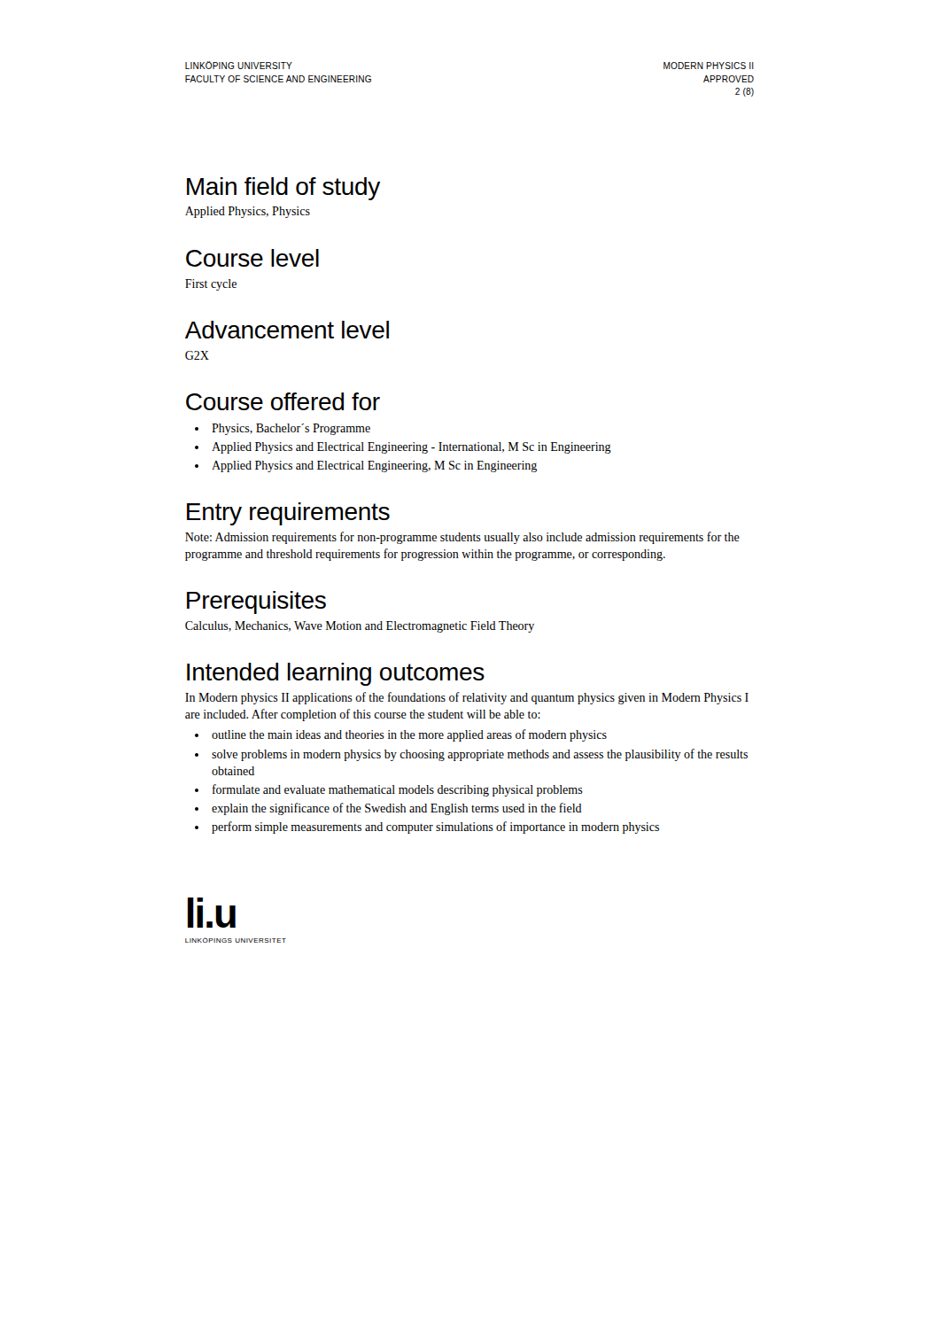LINKÖPING UNIVERSITY
FACULTY OF SCIENCE AND ENGINEERING
MODERN PHYSICS II
APPROVED
2 (8)
Main field of study
Applied Physics, Physics
Course level
First cycle
Advancement level
G2X
Course offered for
Physics, Bachelor´s Programme
Applied Physics and Electrical Engineering - International, M Sc in Engineering
Applied Physics and Electrical Engineering, M Sc in Engineering
Entry requirements
Note: Admission requirements for non-programme students usually also include admission requirements for the programme and threshold requirements for progression within the programme, or corresponding.
Prerequisites
Calculus, Mechanics, Wave Motion and Electromagnetic Field Theory
Intended learning outcomes
In Modern physics II applications of the foundations of relativity and quantum physics given in Modern Physics I are included. After completion of this course the student will be able to:
outline the main ideas and theories in the more applied areas of modern physics
solve problems in modern physics by choosing appropriate methods and assess the plausibility of the results obtained
formulate and evaluate mathematical models describing physical problems
explain the significance of the Swedish and English terms used in the field
perform simple measurements and computer simulations of importance in modern physics
li.u
LINKÖPINGS UNIVERSITET